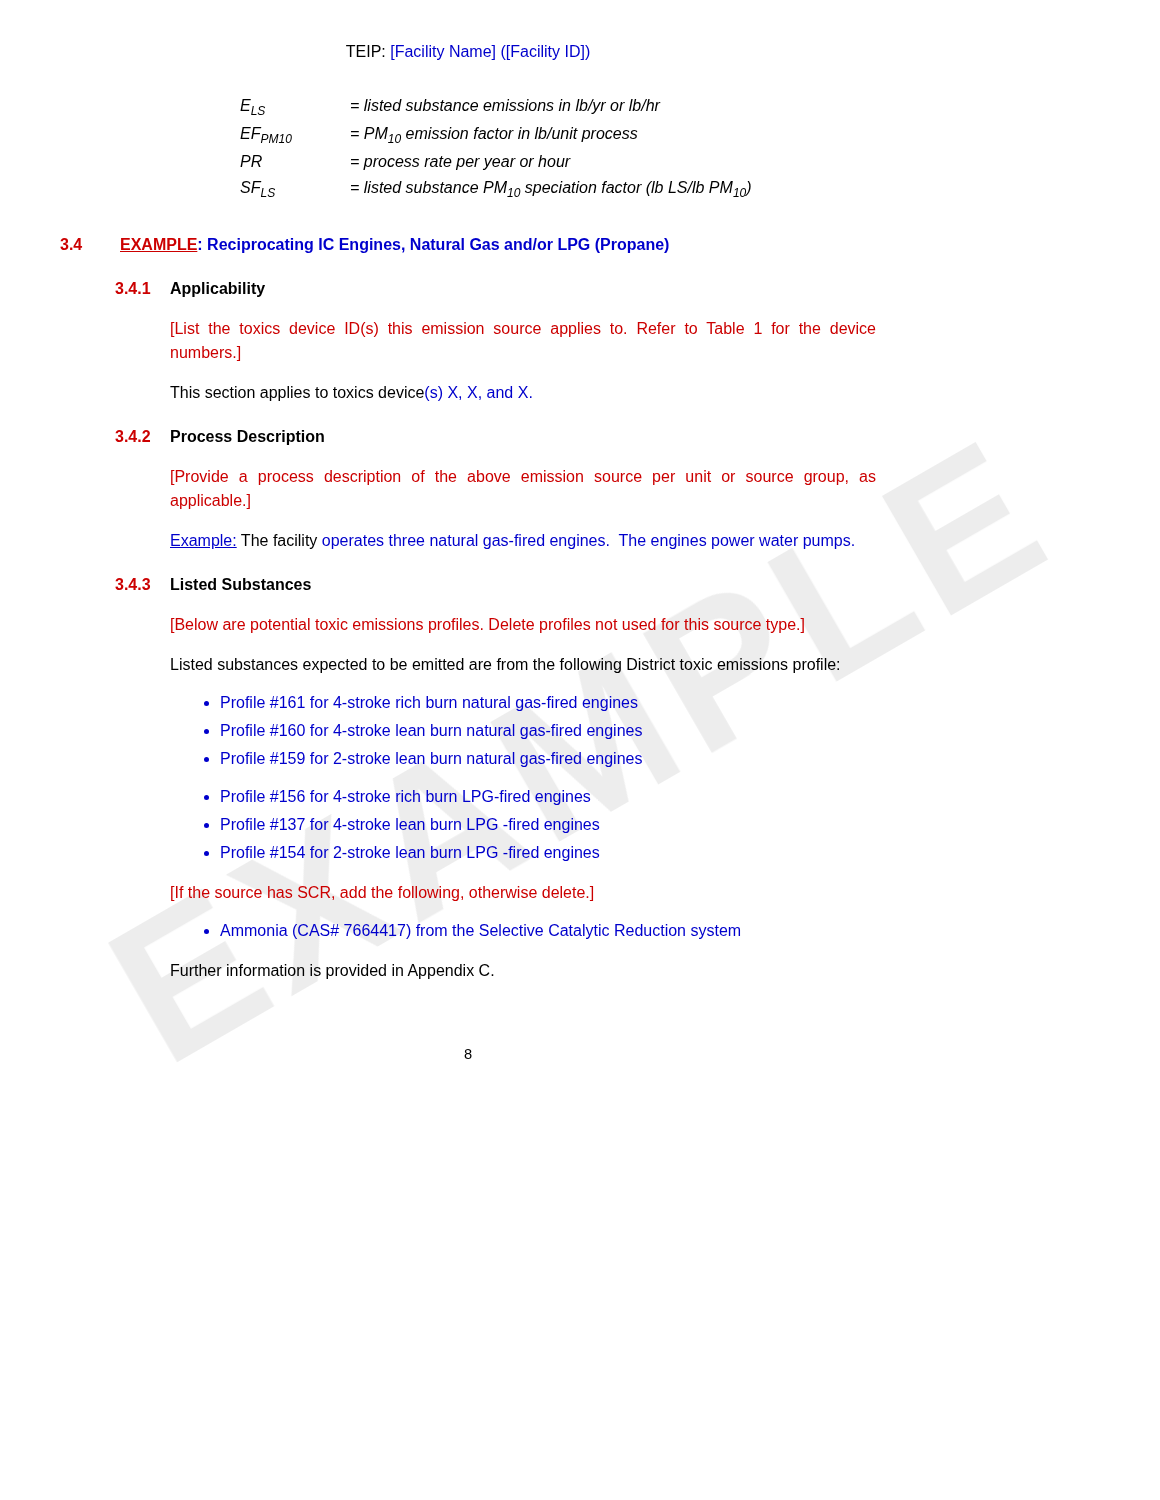EXAMPLE
TEIP: [Facility Name] ([Facility ID])
ELS= listed substance emissions in lb/yr or lb/hr
EFPM10= PM10 emission factor in lb/unit process
PR= process rate per year or hour
SFLS= listed substance PM10 speciation factor (lb LS/lb PM10)
3.4 EXAMPLE: Reciprocating IC Engines, Natural Gas and/or LPG (Propane)
3.4.1 Applicability
[List the toxics device ID(s) this emission source applies to. Refer to Table 1 for the device numbers.]
This section applies to toxics device(s) X, X, and X.
3.4.2 Process Description
[Provide a process description of the above emission source per unit or source group, as applicable.]
Example: The facility operates three natural gas-fired engines. The engines power water pumps.
3.4.3 Listed Substances
[Below are potential toxic emissions profiles. Delete profiles not used for this source type.]
Listed substances expected to be emitted are from the following District toxic emissions profile:
Profile #161 for 4-stroke rich burn natural gas-fired engines
Profile #160 for 4-stroke lean burn natural gas-fired engines
Profile #159 for 2-stroke lean burn natural gas-fired engines
Profile #156 for 4-stroke rich burn LPG-fired engines
Profile #137 for 4-stroke lean burn LPG -fired engines
Profile #154 for 2-stroke lean burn LPG -fired engines
[If the source has SCR, add the following, otherwise delete.]
Ammonia (CAS# 7664417) from the Selective Catalytic Reduction system
Further information is provided in Appendix C.
8